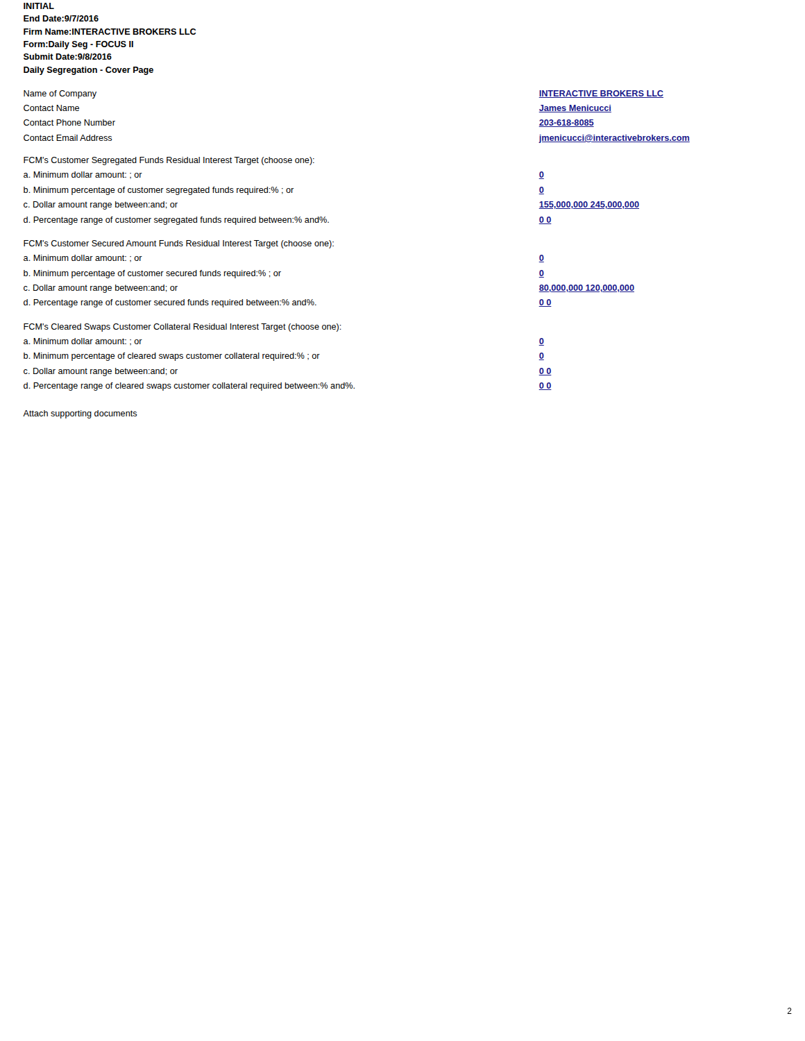INITIAL
End Date:9/7/2016
Firm Name:INTERACTIVE BROKERS LLC
Form:Daily Seg - FOCUS II
Submit Date:9/8/2016
Daily Segregation - Cover Page
| Name of Company | INTERACTIVE BROKERS LLC |
| Contact Name | James Menicucci |
| Contact Phone Number | 203-618-8085 |
| Contact Email Address | jmenicucci@interactivebrokers.com |
FCM's Customer Segregated Funds Residual Interest Target (choose one):
| a. Minimum dollar amount: ; or | 0 |
| b. Minimum percentage of customer segregated funds required:% ; or | 0 |
| c. Dollar amount range between:and; or | 155,000,000 245,000,000 |
| d. Percentage range of customer segregated funds required between:% and%. | 0 0 |
FCM's Customer Secured Amount Funds Residual Interest Target (choose one):
| a. Minimum dollar amount: ; or | 0 |
| b. Minimum percentage of customer secured funds required:% ; or | 0 |
| c. Dollar amount range between:and; or | 80,000,000 120,000,000 |
| d. Percentage range of customer secured funds required between:% and%. | 0 0 |
FCM's Cleared Swaps Customer Collateral Residual Interest Target (choose one):
| a. Minimum dollar amount: ; or | 0 |
| b. Minimum percentage of cleared swaps customer collateral required:% ; or | 0 |
| c. Dollar amount range between:and; or | 0 0 |
| d. Percentage range of cleared swaps customer collateral required between:% and%. | 0 0 |
Attach supporting documents
2